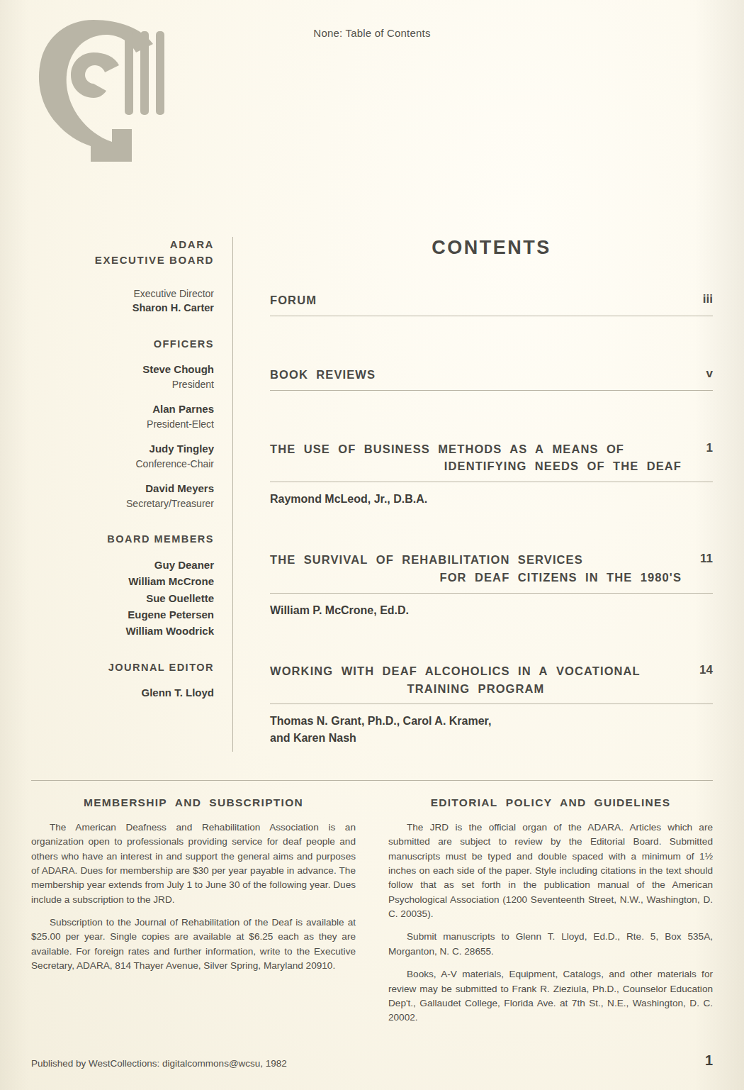None: Table of Contents
ADARAEXECUTIVE BOARD
Executive Director
Sharon H. Carter
OFFICERS
Steve Chough
President
Alan Parnes
President-Elect
Judy Tingley
Conference-Chair
David Meyers
Secretary/Treasurer
BOARD MEMBERS
Guy Deaner
William McCrone
Sue Ouellette
Eugene Petersen
William Woodrick
JOURNAL EDITOR
Glenn T. Lloyd
CONTENTS
FORUM
iii
BOOK REVIEWS
v
THE USE OF BUSINESS METHODS AS A MEANS OF IDENTIFYING NEEDS OF THE DEAF
1
Raymond McLeod, Jr., D.B.A.
THE SURVIVAL OF REHABILITATION SERVICES FOR DEAF CITIZENS IN THE 1980'S
11
William P. McCrone, Ed.D.
WORKING WITH DEAF ALCOHOLICS IN A VOCATIONAL TRAINING PROGRAM
14
Thomas N. Grant, Ph.D., Carol A. Kramer,
and Karen Nash
MEMBERSHIP AND SUBSCRIPTION
The American Deafness and Rehabilitation Association is an organization open to professionals providing service for deaf people and others who have an interest in and support the general aims and purposes of ADARA. Dues for membership are $30 per year payable in advance. The membership year extends from July 1 to June 30 of the following year. Dues include a subscription to the JRD.
Subscription to the Journal of Rehabilitation of the Deaf is available at $25.00 per year. Single copies are available at $6.25 each as they are available. For foreign rates and further information, write to the Executive Secretary, ADARA, 814 Thayer Avenue, Silver Spring, Maryland 20910.
EDITORIAL POLICY AND GUIDELINES
The JRD is the official organ of the ADARA. Articles which are submitted are subject to review by the Editorial Board. Submitted manuscripts must be typed and double spaced with a minimum of 1½ inches on each side of the paper. Style including citations in the text should follow that as set forth in the publication manual of the American Psychological Association (1200 Seventeenth Street, N.W., Washington, D. C. 20035).
Submit manuscripts to Glenn T. Lloyd, Ed.D., Rte. 5, Box 535A, Morganton, N. C. 28655.
Books, A-V materials, Equipment, Catalogs, and other materials for review may be submitted to Frank R. Zieziula, Ph.D., Counselor Education Dep't., Gallaudet College, Florida Ave. at 7th St., N.E., Washington, D. C. 20002.
Published by WestCollections: digitalcommons@wcsu, 1982
1